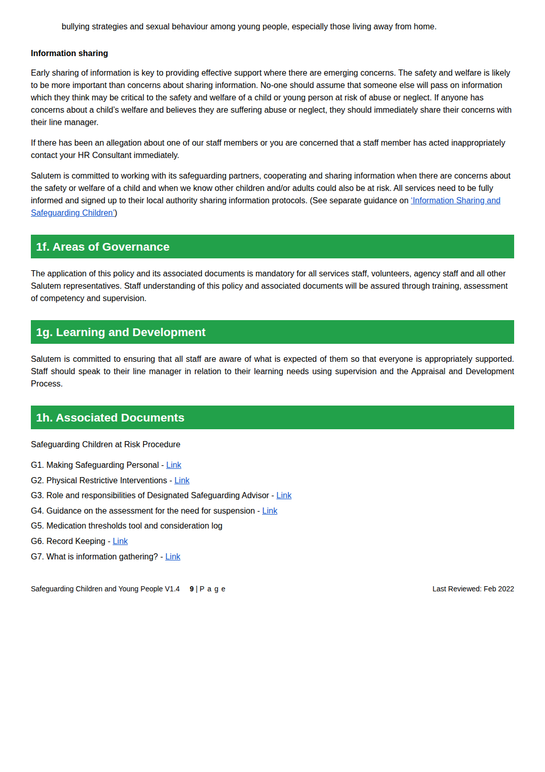bullying strategies and sexual behaviour among young people, especially those living away from home.
Information sharing
Early sharing of information is key to providing effective support where there are emerging concerns. The safety and welfare is likely to be more important than concerns about sharing information. No-one should assume that someone else will pass on information which they think may be critical to the safety and welfare of a child or young person at risk of abuse or neglect. If anyone has concerns about a child’s welfare and believes they are suffering abuse or neglect, they should immediately share their concerns with their line manager.
If there has been an allegation about one of our staff members or you are concerned that a staff member has acted inappropriately contact your HR Consultant immediately.
Salutem is committed to working with its safeguarding partners, cooperating and sharing information when there are concerns about the safety or welfare of a child and when we know other children and/or adults could also be at risk. All services need to be fully informed and signed up to their local authority sharing information protocols. (See separate guidance on ‘Information Sharing and Safeguarding Children’)
1f. Areas of Governance
The application of this policy and its associated documents is mandatory for all services staff, volunteers, agency staff and all other Salutem representatives. Staff understanding of this policy and associated documents will be assured through training, assessment of competency and supervision.
1g. Learning and Development
Salutem is committed to ensuring that all staff are aware of what is expected of them so that everyone is appropriately supported. Staff should speak to their line manager in relation to their learning needs using supervision and the Appraisal and Development Process.
1h. Associated Documents
Safeguarding Children at Risk Procedure
G1. Making Safeguarding Personal - Link
G2. Physical Restrictive Interventions - Link
G3. Role and responsibilities of Designated Safeguarding Advisor - Link
G4. Guidance on the assessment for the need for suspension - Link
G5. Medication thresholds tool and consideration log
G6. Record Keeping - Link
G7. What is information gathering? - Link
Safeguarding Children and Young People V1.4 9 | P a g e Last Reviewed: Feb 2022